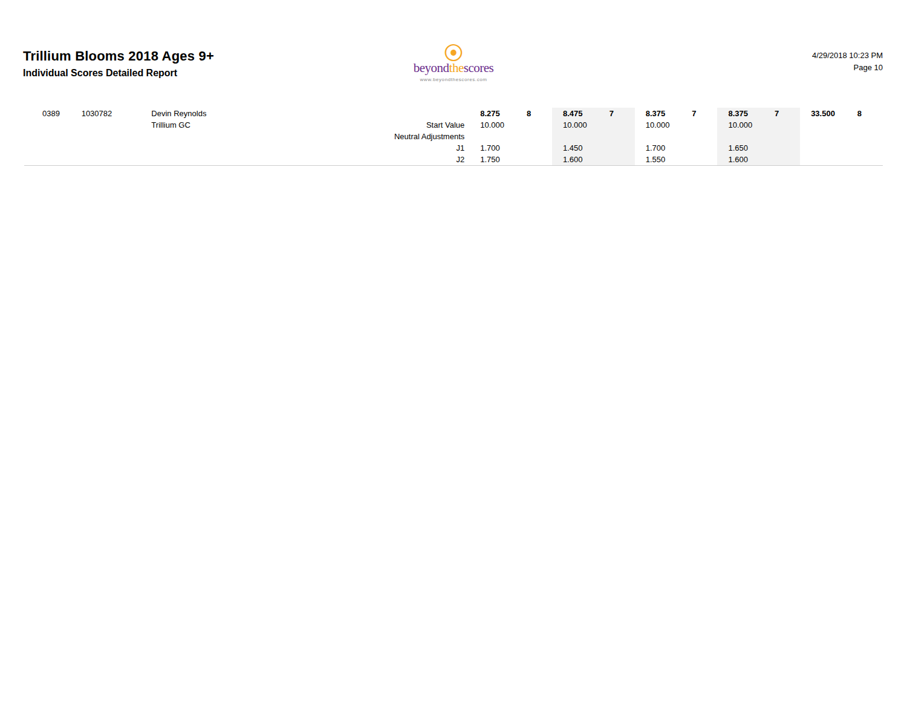Trillium Blooms 2018 Ages 9+
Individual Scores Detailed Report
⦿
beyondthescores
www.beyondthescores.com
4/29/2018 10:23 PM
Page 10
| 0389 | 1030782 | Devin Reynolds | | 8.275 | 8 | 8.475 | 7 | 8.375 | 7 | 8.375 | 7 | 33.500 | 8 |
| | | Trillium GC | Start Value | 10.000 | | 10.000 | | 10.000 | | 10.000 | | | |
| | | | Neutral Adjustments | | | | | | | | | | |
| | | | J1 | 1.700 | | 1.450 | | 1.700 | | 1.650 | | | |
| | | | J2 | 1.750 | | 1.600 | | 1.550 | | 1.600 | | | |